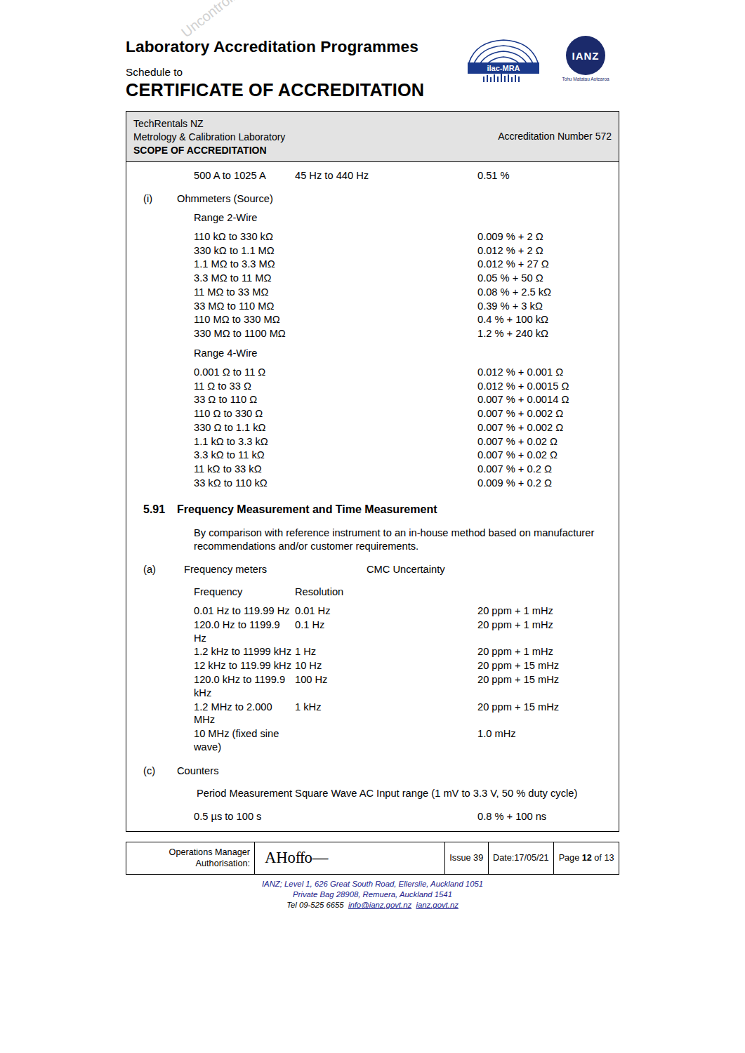Laboratory Accreditation Programmes
Schedule to
CERTIFICATE OF ACCREDITATION
ilac-MRA
IANZ Tohu Matatau Aotearoa
Uncontrolled copy printed from the internet
TechRentals NZ
Metrology & Calibration Laboratory
SCOPE OF ACCREDITATION
Accreditation Number 572
500 A to 1025 A
45 Hz to 440 Hz
0.51 %
(i)
Ohmmeters (Source)
Range 2-Wire
110 kΩ to 330 kΩ
0.009 % + 2 Ω
330 kΩ to 1.1 MΩ
0.012 % + 2 Ω
1.1 MΩ to 3.3 MΩ
0.012 % + 27 Ω
3.3 MΩ to 11 MΩ
0.05 % + 50 Ω
11 MΩ to 33 MΩ
0.08 % + 2.5 kΩ
33 MΩ to 110 MΩ
0.39 % + 3 kΩ
110 MΩ to 330 MΩ
0.4 % + 100 kΩ
330 MΩ to 1100 MΩ
1.2 % + 240 kΩ
Range 4-Wire
0.001 Ω to 11 Ω
0.012 % + 0.001 Ω
11 Ω to 33 Ω
0.012 % + 0.0015 Ω
33 Ω to 110 Ω
0.007 % + 0.0014 Ω
110 Ω to 330 Ω
0.007 % + 0.002 Ω
330 Ω to 1.1 kΩ
0.007 % + 0.002 Ω
1.1 kΩ to 3.3 kΩ
0.007 % + 0.02 Ω
3.3 kΩ to 11 kΩ
0.007 % + 0.02 Ω
11 kΩ to 33 kΩ
0.007 % + 0.2 Ω
33 kΩ to 110 kΩ
0.009 % + 0.2 Ω
5.91 Frequency Measurement and Time Measurement
By comparison with reference instrument to an in-house method based on manufacturer recommendations and/or customer requirements.
(a)
Frequency meters
CMC Uncertainty
Frequency
Resolution
0.01 Hz to 119.99 Hz
0.01 Hz
20 ppm + 1 mHz
120.0 Hz to 1199.9 Hz
0.1 Hz
20 ppm + 1 mHz
1.2 kHz to 11999 kHz
1 Hz
20 ppm + 1 mHz
12 kHz to 119.99 kHz
10 Hz
20 ppm + 15 mHz
120.0 kHz to 1199.9 kHz
100 Hz
20 ppm + 15 mHz
1.2 MHz to 2.000 MHz
1 kHz
20 ppm + 15 mHz
10 MHz (fixed sine wave)
1.0 mHz
(c)
Counters
Period Measurement Square Wave AC Input range (1 mV to 3.3 V, 50 % duty cycle)
0.5 µs to 100 s
0.8 % + 100 ns
| Operations Manager Authorisation: | A H o ffo — | Issue 39 | Date:17/05/21 | Page 12 of 13 |
IANZ; Level 1, 626 Great South Road, Ellerslie, Auckland 1051
Private Bag 28908, Remuera, Auckland 1541
Tel 09-525 6655 info@ianz.govt.nz ianz.govt.nz